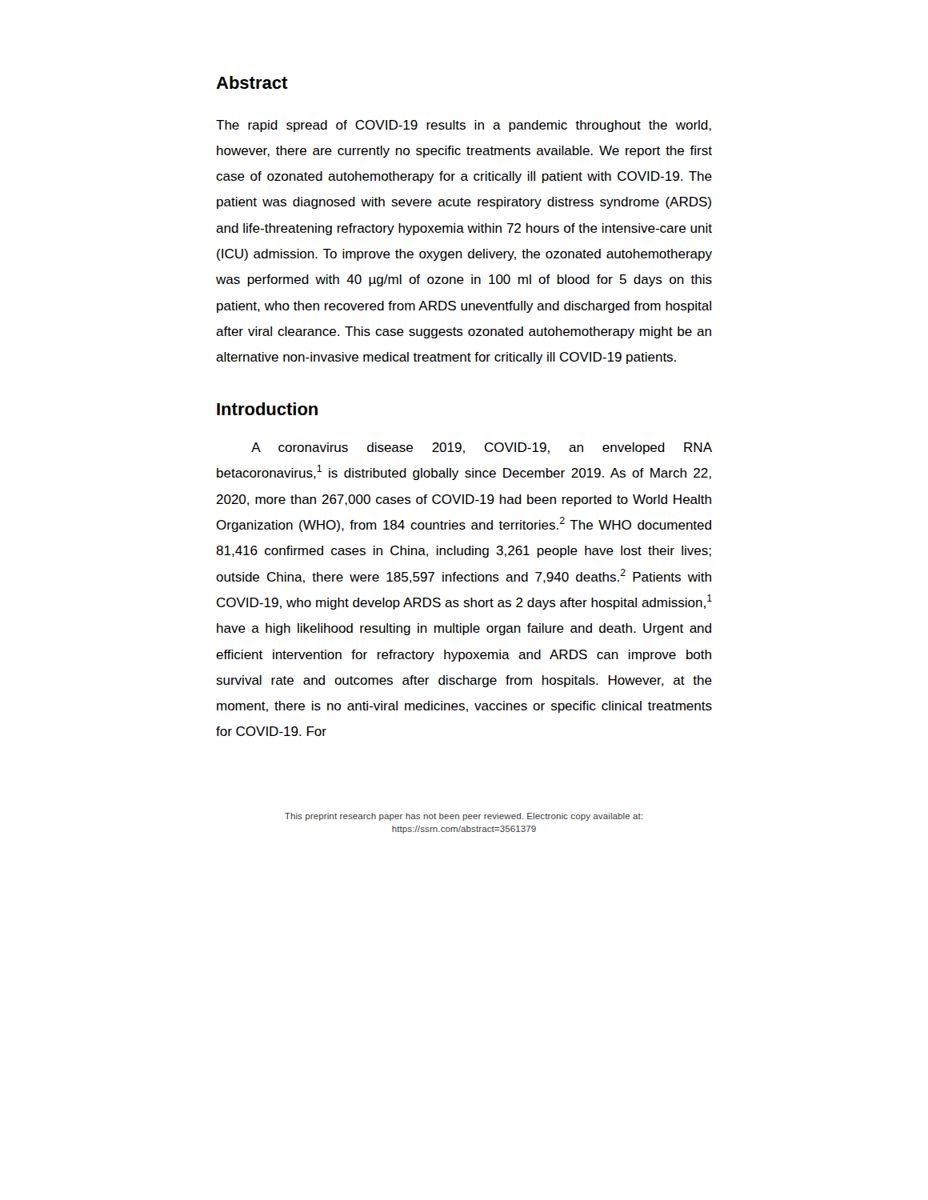Abstract
The rapid spread of COVID-19 results in a pandemic throughout the world, however, there are currently no specific treatments available. We report the first case of ozonated autohemotherapy for a critically ill patient with COVID-19. The patient was diagnosed with severe acute respiratory distress syndrome (ARDS) and life-threatening refractory hypoxemia within 72 hours of the intensive-care unit (ICU) admission. To improve the oxygen delivery, the ozonated autohemotherapy was performed with 40 µg/ml of ozone in 100 ml of blood for 5 days on this patient, who then recovered from ARDS uneventfully and discharged from hospital after viral clearance. This case suggests ozonated autohemotherapy might be an alternative non-invasive medical treatment for critically ill COVID-19 patients.
Introduction
A coronavirus disease 2019, COVID-19, an enveloped RNA betacoronavirus,1 is distributed globally since December 2019. As of March 22, 2020, more than 267,000 cases of COVID-19 had been reported to World Health Organization (WHO), from 184 countries and territories.2 The WHO documented 81,416 confirmed cases in China, including 3,261 people have lost their lives; outside China, there were 185,597 infections and 7,940 deaths.2 Patients with COVID-19, who might develop ARDS as short as 2 days after hospital admission,1 have a high likelihood resulting in multiple organ failure and death. Urgent and efficient intervention for refractory hypoxemia and ARDS can improve both survival rate and outcomes after discharge from hospitals. However, at the moment, there is no anti-viral medicines, vaccines or specific clinical treatments for COVID-19. For
This preprint research paper has not been peer reviewed. Electronic copy available at: https://ssrn.com/abstract=3561379